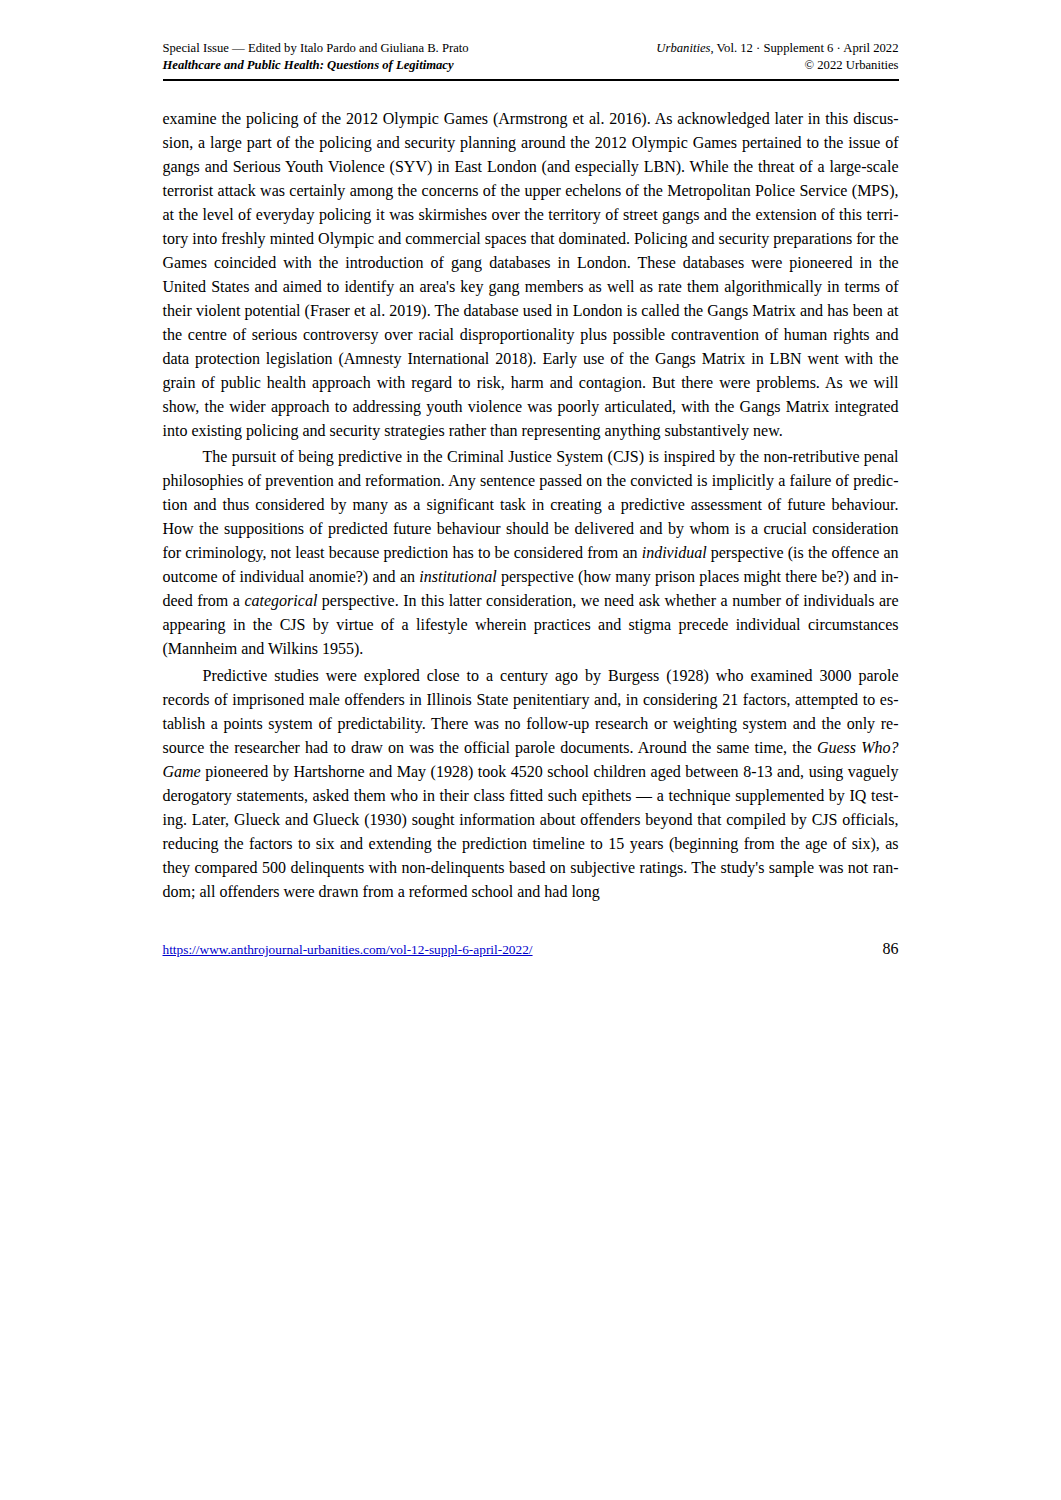Special Issue — Edited by Italo Pardo and Giuliana B. Prato
Healthcare and Public Health: Questions of Legitimacy
Urbanities, Vol. 12 · Supplement 6 · April 2022
© 2022 Urbanities
examine the policing of the 2012 Olympic Games (Armstrong et al. 2016). As acknowledged later in this discussion, a large part of the policing and security planning around the 2012 Olympic Games pertained to the issue of gangs and Serious Youth Violence (SYV) in East London (and especially LBN). While the threat of a large-scale terrorist attack was certainly among the concerns of the upper echelons of the Metropolitan Police Service (MPS), at the level of everyday policing it was skirmishes over the territory of street gangs and the extension of this territory into freshly minted Olympic and commercial spaces that dominated. Policing and security preparations for the Games coincided with the introduction of gang databases in London. These databases were pioneered in the United States and aimed to identify an area's key gang members as well as rate them algorithmically in terms of their violent potential (Fraser et al. 2019). The database used in London is called the Gangs Matrix and has been at the centre of serious controversy over racial disproportionality plus possible contravention of human rights and data protection legislation (Amnesty International 2018). Early use of the Gangs Matrix in LBN went with the grain of public health approach with regard to risk, harm and contagion. But there were problems. As we will show, the wider approach to addressing youth violence was poorly articulated, with the Gangs Matrix integrated into existing policing and security strategies rather than representing anything substantively new.
The pursuit of being predictive in the Criminal Justice System (CJS) is inspired by the non-retributive penal philosophies of prevention and reformation. Any sentence passed on the convicted is implicitly a failure of prediction and thus considered by many as a significant task in creating a predictive assessment of future behaviour. How the suppositions of predicted future behaviour should be delivered and by whom is a crucial consideration for criminology, not least because prediction has to be considered from an individual perspective (is the offence an outcome of individual anomie?) and an institutional perspective (how many prison places might there be?) and indeed from a categorical perspective. In this latter consideration, we need ask whether a number of individuals are appearing in the CJS by virtue of a lifestyle wherein practices and stigma precede individual circumstances (Mannheim and Wilkins 1955).
Predictive studies were explored close to a century ago by Burgess (1928) who examined 3000 parole records of imprisoned male offenders in Illinois State penitentiary and, in considering 21 factors, attempted to establish a points system of predictability. There was no follow-up research or weighting system and the only resource the researcher had to draw on was the official parole documents. Around the same time, the Guess Who? Game pioneered by Hartshorne and May (1928) took 4520 school children aged between 8-13 and, using vaguely derogatory statements, asked them who in their class fitted such epithets — a technique supplemented by IQ testing. Later, Glueck and Glueck (1930) sought information about offenders beyond that compiled by CJS officials, reducing the factors to six and extending the prediction timeline to 15 years (beginning from the age of six), as they compared 500 delinquents with non-delinquents based on subjective ratings. The study's sample was not random; all offenders were drawn from a reformed school and had long
https://www.anthrojournal-urbanities.com/vol-12-suppl-6-april-2022/
86